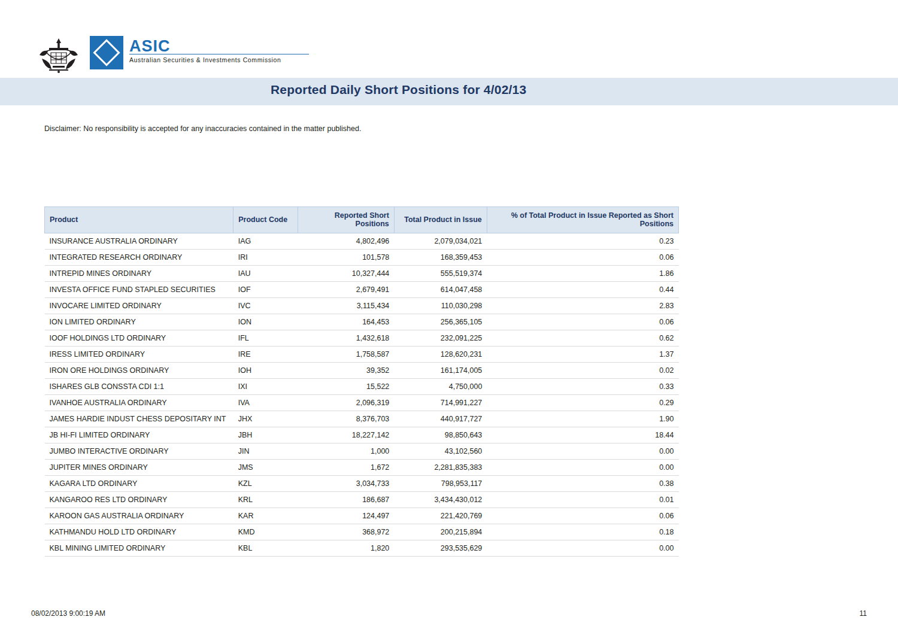ASIC
Australian Securities & Investments Commission
Reported Daily Short Positions for 4/02/13
Disclaimer: No responsibility is accepted for any inaccuracies contained in the matter published.
| Product | Product Code | Reported Short Positions | Total Product in Issue | % of Total Product in Issue Reported as Short Positions |
| --- | --- | --- | --- | --- |
| INSURANCE AUSTRALIA ORDINARY | IAG | 4,802,496 | 2,079,034,021 | 0.23 |
| INTEGRATED RESEARCH ORDINARY | IRI | 101,578 | 168,359,453 | 0.06 |
| INTREPID MINES ORDINARY | IAU | 10,327,444 | 555,519,374 | 1.86 |
| INVESTA OFFICE FUND STAPLED SECURITIES | IOF | 2,679,491 | 614,047,458 | 0.44 |
| INVOCARE LIMITED ORDINARY | IVC | 3,115,434 | 110,030,298 | 2.83 |
| ION LIMITED ORDINARY | ION | 164,453 | 256,365,105 | 0.06 |
| IOOF HOLDINGS LTD ORDINARY | IFL | 1,432,618 | 232,091,225 | 0.62 |
| IRESS LIMITED ORDINARY | IRE | 1,758,587 | 128,620,231 | 1.37 |
| IRON ORE HOLDINGS ORDINARY | IOH | 39,352 | 161,174,005 | 0.02 |
| ISHARES GLB CONSSTA CDI 1:1 | IXI | 15,522 | 4,750,000 | 0.33 |
| IVANHOE AUSTRALIA ORDINARY | IVA | 2,096,319 | 714,991,227 | 0.29 |
| JAMES HARDIE INDUST CHESS DEPOSITARY INT | JHX | 8,376,703 | 440,917,727 | 1.90 |
| JB HI-FI LIMITED ORDINARY | JBH | 18,227,142 | 98,850,643 | 18.44 |
| JUMBO INTERACTIVE ORDINARY | JIN | 1,000 | 43,102,560 | 0.00 |
| JUPITER MINES ORDINARY | JMS | 1,672 | 2,281,835,383 | 0.00 |
| KAGARA LTD ORDINARY | KZL | 3,034,733 | 798,953,117 | 0.38 |
| KANGAROO RES LTD ORDINARY | KRL | 186,687 | 3,434,430,012 | 0.01 |
| KAROON GAS AUSTRALIA ORDINARY | KAR | 124,497 | 221,420,769 | 0.06 |
| KATHMANDU HOLD LTD ORDINARY | KMD | 368,972 | 200,215,894 | 0.18 |
| KBL MINING LIMITED ORDINARY | KBL | 1,820 | 293,535,629 | 0.00 |
08/02/2013 9:00:19 AM
11